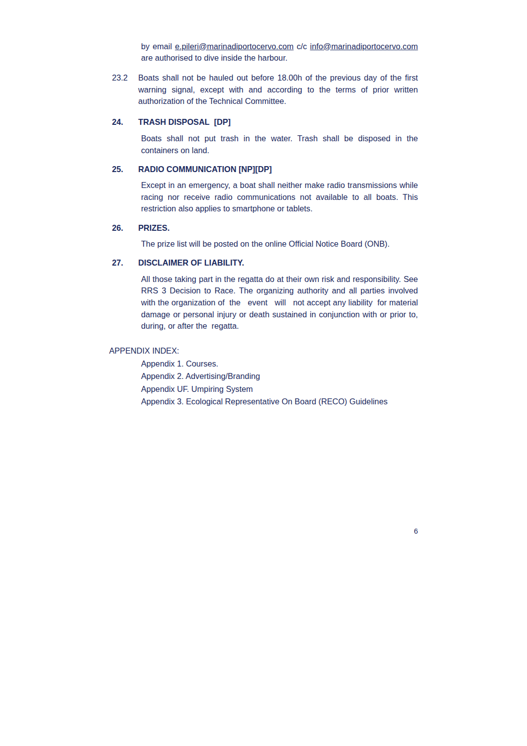by email e.pileri@marinadiportocervo.com c/c info@marinadiportocervo.com are authorised to dive inside the harbour.
23.2
Boats shall not be hauled out before 18.00h of the previous day of the first warning signal, except with and according to the terms of prior written authorization of the Technical Committee.
24.
TRASH DISPOSAL [DP]
Boats shall not put trash in the water. Trash shall be disposed in the containers on land.
25.
RADIO COMMUNICATION [NP][DP]
Except in an emergency, a boat shall neither make radio transmissions while racing nor receive radio communications not available to all boats. This restriction also applies to smartphone or tablets.
26.
PRIZES.
The prize list will be posted on the online Official Notice Board (ONB).
27.
DISCLAIMER OF LIABILITY.
All those taking part in the regatta do at their own risk and responsibility. See RRS 3 Decision to Race. The organizing authority and all parties involved with the organization of the event will not accept any liability for material damage or personal injury or death sustained in conjunction with or prior to, during, or after the regatta.
APPENDIX INDEX:
Appendix 1. Courses.
Appendix 2. Advertising/Branding
Appendix UF. Umpiring System
Appendix 3. Ecological Representative On Board (RECO) Guidelines
6